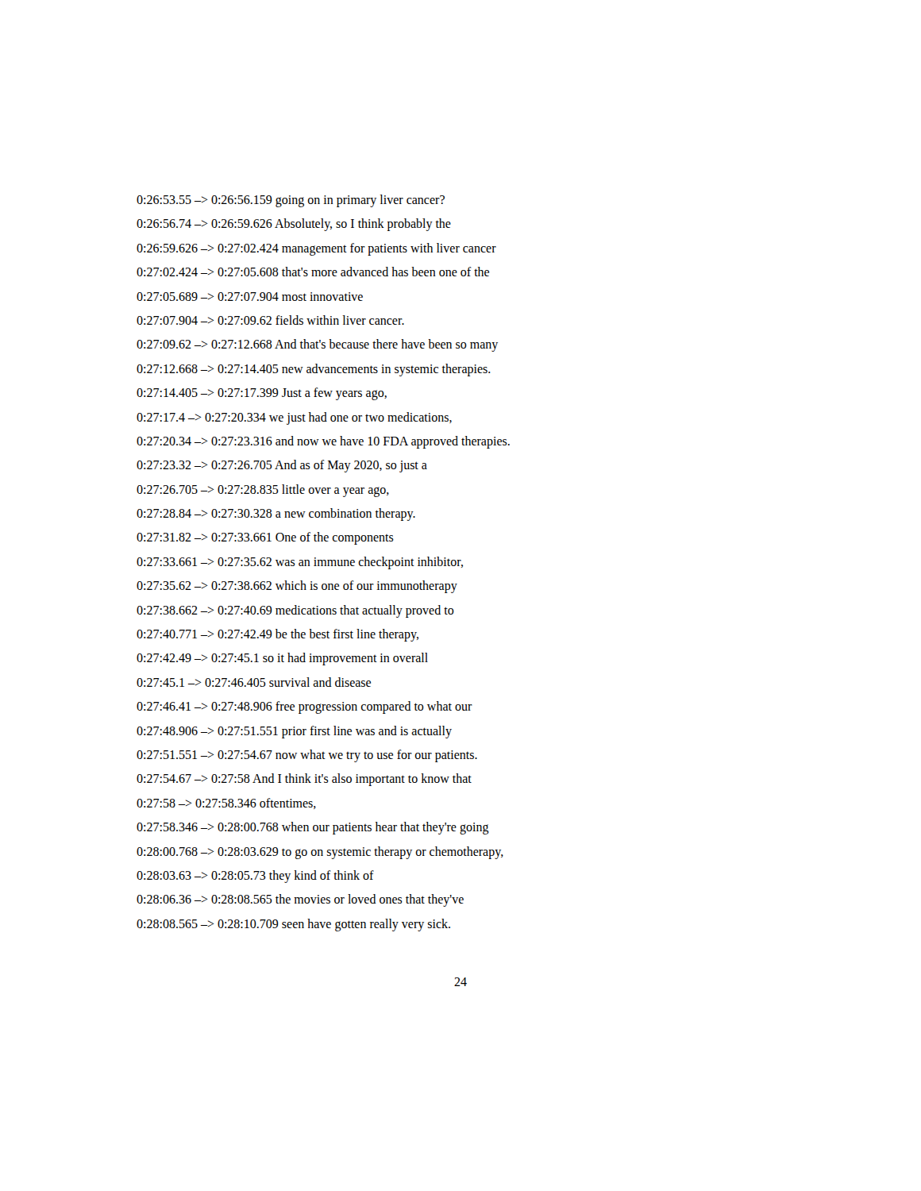0:26:53.55 –> 0:26:56.159 going on in primary liver cancer?
0:26:56.74 –> 0:26:59.626 Absolutely, so I think probably the
0:26:59.626 –> 0:27:02.424 management for patients with liver cancer
0:27:02.424 –> 0:27:05.608 that's more advanced has been one of the
0:27:05.689 –> 0:27:07.904 most innovative
0:27:07.904 –> 0:27:09.62 fields within liver cancer.
0:27:09.62 –> 0:27:12.668 And that's because there have been so many
0:27:12.668 –> 0:27:14.405 new advancements in systemic therapies.
0:27:14.405 –> 0:27:17.399 Just a few years ago,
0:27:17.4 –> 0:27:20.334 we just had one or two medications,
0:27:20.34 –> 0:27:23.316 and now we have 10 FDA approved therapies.
0:27:23.32 –> 0:27:26.705 And as of May 2020, so just a
0:27:26.705 –> 0:27:28.835 little over a year ago,
0:27:28.84 –> 0:27:30.328 a new combination therapy.
0:27:31.82 –> 0:27:33.661 One of the components
0:27:33.661 –> 0:27:35.62 was an immune checkpoint inhibitor,
0:27:35.62 –> 0:27:38.662 which is one of our immunotherapy
0:27:38.662 –> 0:27:40.69 medications that actually proved to
0:27:40.771 –> 0:27:42.49 be the best first line therapy,
0:27:42.49 –> 0:27:45.1 so it had improvement in overall
0:27:45.1 –> 0:27:46.405 survival and disease
0:27:46.41 –> 0:27:48.906 free progression compared to what our
0:27:48.906 –> 0:27:51.551 prior first line was and is actually
0:27:51.551 –> 0:27:54.67 now what we try to use for our patients.
0:27:54.67 –> 0:27:58 And I think it's also important to know that
0:27:58 –> 0:27:58.346 oftentimes,
0:27:58.346 –> 0:28:00.768 when our patients hear that they're going
0:28:00.768 –> 0:28:03.629 to go on systemic therapy or chemotherapy,
0:28:03.63 –> 0:28:05.73 they kind of think of
0:28:06.36 –> 0:28:08.565 the movies or loved ones that they've
0:28:08.565 –> 0:28:10.709 seen have gotten really very sick.
24